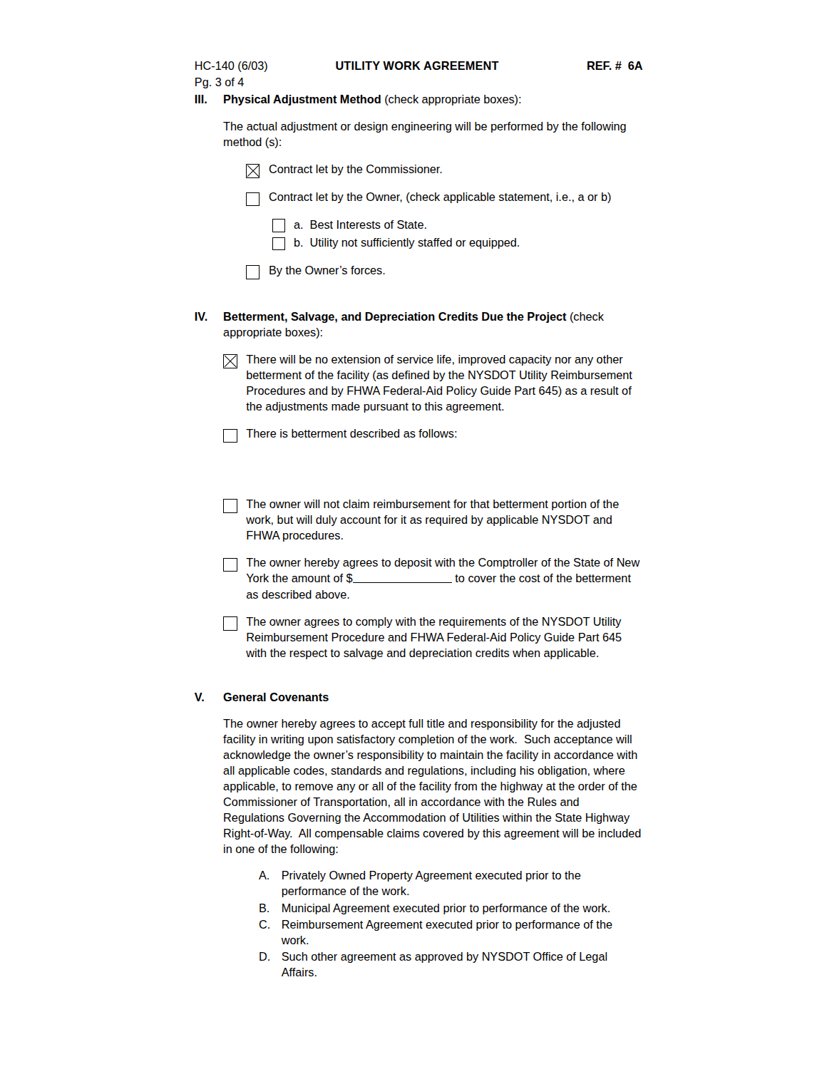HC-140 (6/03)
UTILITY WORK AGREEMENT
REF. # 6A
Pg. 3 of 4
III.
Physical Adjustment Method (check appropriate boxes):
The actual adjustment or design engineering will be performed by the following method (s):
Contract let by the Commissioner.
Contract let by the Owner, (check applicable statement, i.e., a or b)
a. Best Interests of State.
b. Utility not sufficiently staffed or equipped.
By the Owner’s forces.
IV.
Betterment, Salvage, and Depreciation Credits Due the Project (check appropriate boxes):
There will be no extension of service life, improved capacity nor any other betterment of the facility (as defined by the NYSDOT Utility Reimbursement Procedures and by FHWA Federal-Aid Policy Guide Part 645) as a result of the adjustments made pursuant to this agreement.
There is betterment described as follows:
The owner will not claim reimbursement for that betterment portion of the work, but will duly account for it as required by applicable NYSDOT and FHWA procedures.
The owner hereby agrees to deposit with the Comptroller of the State of New York the amount of $ to cover the cost of the betterment as described above.
The owner agrees to comply with the requirements of the NYSDOT Utility Reimbursement Procedure and FHWA Federal-Aid Policy Guide Part 645 with the respect to salvage and depreciation credits when applicable.
V.
General Covenants
The owner hereby agrees to accept full title and responsibility for the adjusted facility in writing upon satisfactory completion of the work. Such acceptance will acknowledge the owner’s responsibility to maintain the facility in accordance with all applicable codes, standards and regulations, including his obligation, where applicable, to remove any or all of the facility from the highway at the order of the Commissioner of Transportation, all in accordance with the Rules and Regulations Governing the Accommodation of Utilities within the State Highway Right-of-Way. All compensable claims covered by this agreement will be included in one of the following:
A.
Privately Owned Property Agreement executed prior to the performance of the work.
B.
Municipal Agreement executed prior to performance of the work.
C.
Reimbursement Agreement executed prior to performance of the work.
D.
Such other agreement as approved by NYSDOT Office of Legal Affairs.